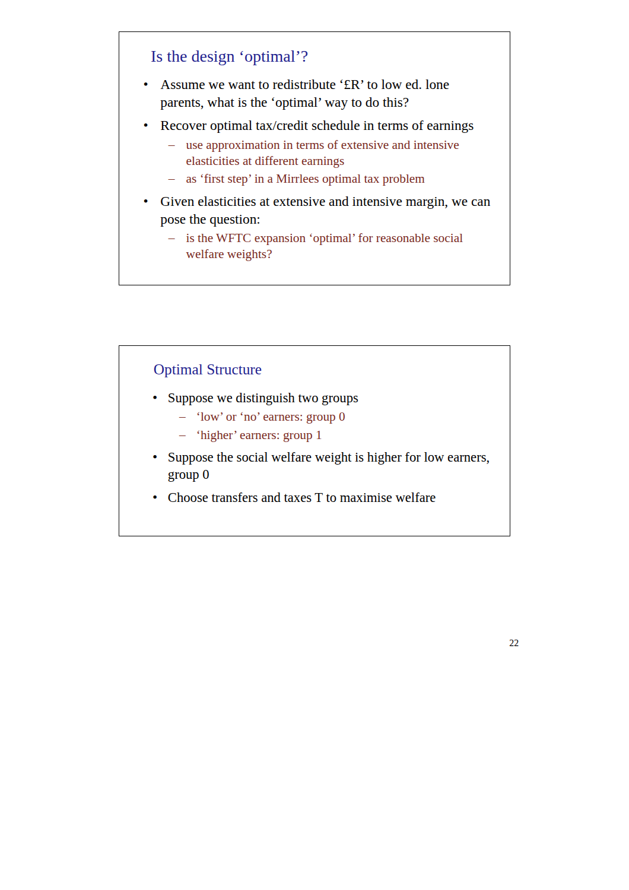Is the design ‘optimal’?
Assume we want to redistribute ‘£R’ to low ed. lone parents, what is the ‘optimal’ way to do this?
Recover optimal tax/credit schedule in terms of earnings
use approximation in terms of extensive and intensive elasticities at different earnings
as ‘first step’ in a Mirrlees optimal tax problem
Given elasticities at extensive and intensive margin, we can pose the question:
is the WFTC expansion ‘optimal’ for reasonable social welfare weights?
Optimal Structure
Suppose we distinguish two groups
‘low’ or ‘no’ earners: group 0
‘higher’ earners: group 1
Suppose the social welfare weight is higher for low earners, group 0
Choose transfers and taxes T to maximise welfare
22